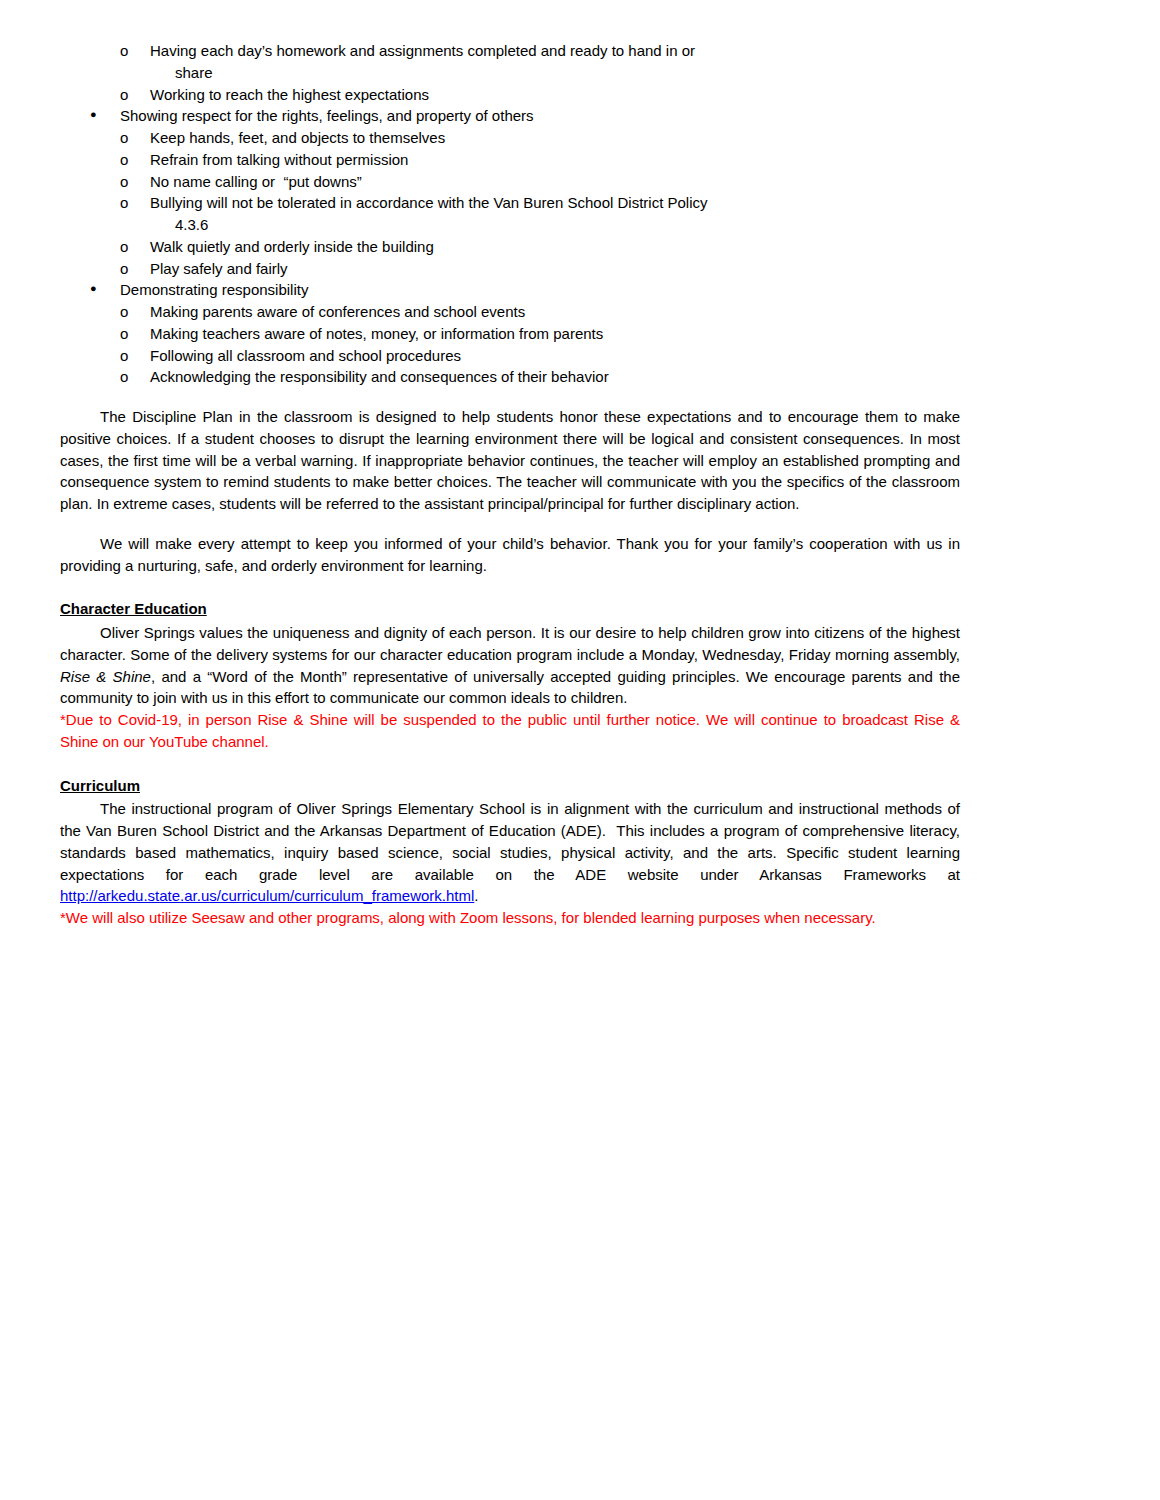Having each day’s homework and assignments completed and ready to hand in or
share
Working to reach the highest expectations
Showing respect for the rights, feelings, and property of others
Keep hands, feet, and objects to themselves
Refrain from talking without permission
No name calling or “put downs”
Bullying will not be tolerated in accordance with the Van Buren School District Policy
4.3.6
Walk quietly and orderly inside the building
Play safely and fairly
Demonstrating responsibility
Making parents aware of conferences and school events
Making teachers aware of notes, money, or information from parents
Following all classroom and school procedures
Acknowledging the responsibility and consequences of their behavior
The Discipline Plan in the classroom is designed to help students honor these expectations and to encourage them to make positive choices. If a student chooses to disrupt the learning environment there will be logical and consistent consequences. In most cases, the first time will be a verbal warning. If inappropriate behavior continues, the teacher will employ an established prompting and consequence system to remind students to make better choices. The teacher will communicate with you the specifics of the classroom plan. In extreme cases, students will be referred to the assistant principal/principal for further disciplinary action.
We will make every attempt to keep you informed of your child’s behavior. Thank you for your family’s cooperation with us in providing a nurturing, safe, and orderly environment for learning.
Character Education
Oliver Springs values the uniqueness and dignity of each person. It is our desire to help children grow into citizens of the highest character. Some of the delivery systems for our character education program include a Monday, Wednesday, Friday morning assembly, Rise & Shine, and a “Word of the Month” representative of universally accepted guiding principles. We encourage parents and the community to join with us in this effort to communicate our common ideals to children.
*Due to Covid-19, in person Rise & Shine will be suspended to the public until further notice. We will continue to broadcast Rise & Shine on our YouTube channel.
Curriculum
The instructional program of Oliver Springs Elementary School is in alignment with the curriculum and instructional methods of the Van Buren School District and the Arkansas Department of Education (ADE). This includes a program of comprehensive literacy, standards based mathematics, inquiry based science, social studies, physical activity, and the arts. Specific student learning expectations for each grade level are available on the ADE website under Arkansas Frameworks at http://arkedu.state.ar.us/curriculum/curriculum_framework.html.
*We will also utilize Seesaw and other programs, along with Zoom lessons, for blended learning purposes when necessary.